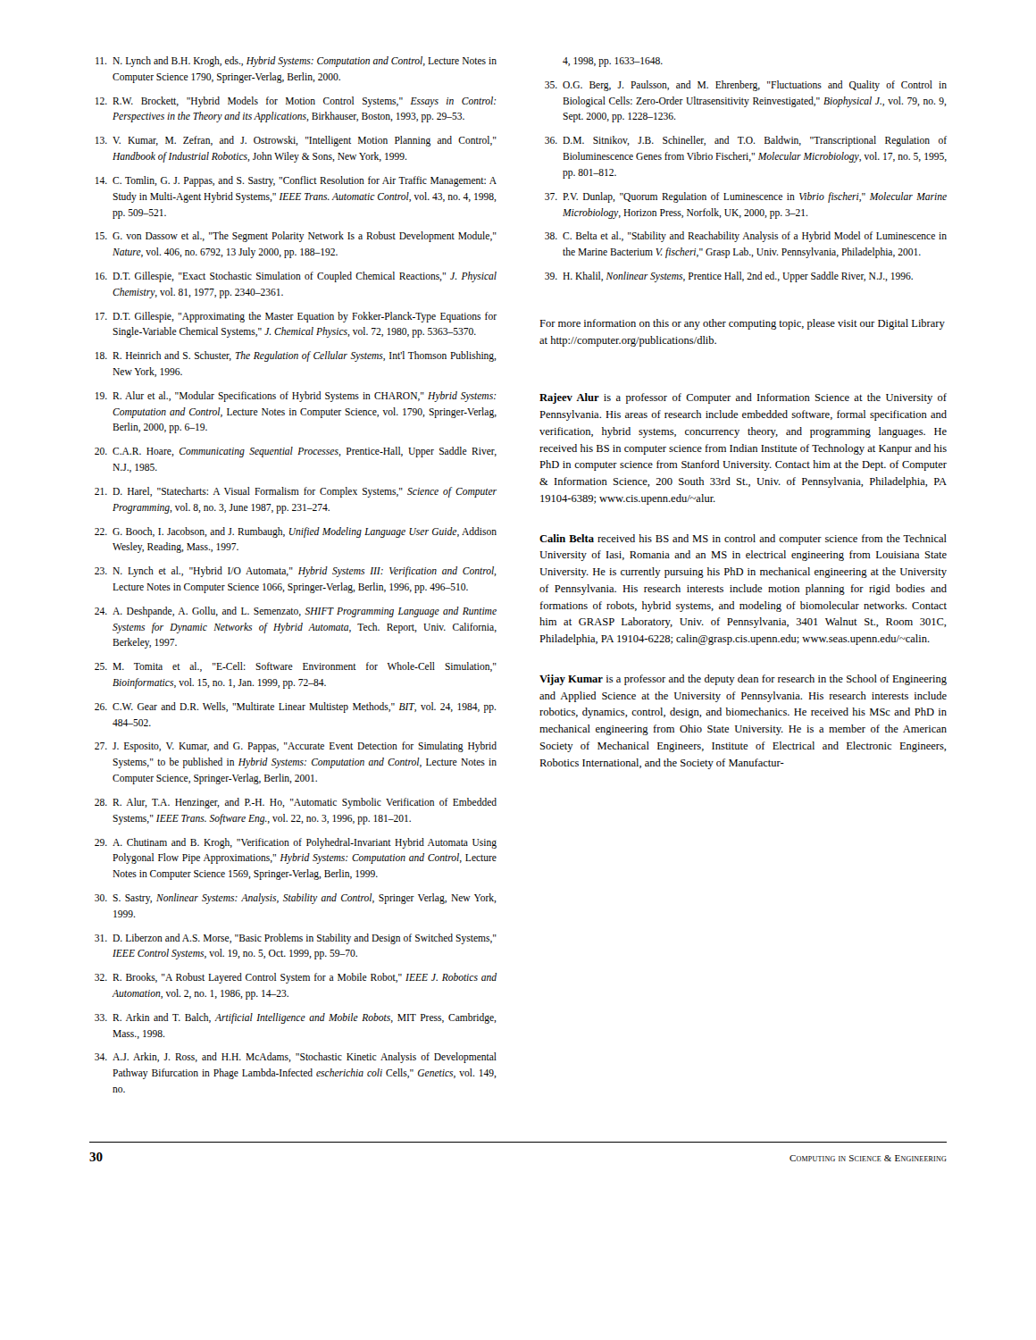11. N. Lynch and B.H. Krogh, eds., Hybrid Systems: Computation and Control, Lecture Notes in Computer Science 1790, Springer-Verlag, Berlin, 2000.
12. R.W. Brockett, "Hybrid Models for Motion Control Systems," Essays in Control: Perspectives in the Theory and its Applications, Birkhauser, Boston, 1993, pp. 29–53.
13. V. Kumar, M. Zefran, and J. Ostrowski, "Intelligent Motion Planning and Control," Handbook of Industrial Robotics, John Wiley & Sons, New York, 1999.
14. C. Tomlin, G. J. Pappas, and S. Sastry, "Conflict Resolution for Air Traffic Management: A Study in Multi-Agent Hybrid Systems," IEEE Trans. Automatic Control, vol. 43, no. 4, 1998, pp. 509–521.
15. G. von Dassow et al., "The Segment Polarity Network Is a Robust Development Module," Nature, vol. 406, no. 6792, 13 July 2000, pp. 188–192.
16. D.T. Gillespie, "Exact Stochastic Simulation of Coupled Chemical Reactions," J. Physical Chemistry, vol. 81, 1977, pp. 2340–2361.
17. D.T. Gillespie, "Approximating the Master Equation by Fokker-Planck-Type Equations for Single-Variable Chemical Systems," J. Chemical Physics, vol. 72, 1980, pp. 5363–5370.
18. R. Heinrich and S. Schuster, The Regulation of Cellular Systems, Int'l Thomson Publishing, New York, 1996.
19. R. Alur et al., "Modular Specifications of Hybrid Systems in CHARON," Hybrid Systems: Computation and Control, Lecture Notes in Computer Science, vol. 1790, Springer-Verlag, Berlin, 2000, pp. 6–19.
20. C.A.R. Hoare, Communicating Sequential Processes, Prentice-Hall, Upper Saddle River, N.J., 1985.
21. D. Harel, "Statecharts: A Visual Formalism for Complex Systems," Science of Computer Programming, vol. 8, no. 3, June 1987, pp. 231–274.
22. G. Booch, I. Jacobson, and J. Rumbaugh, Unified Modeling Language User Guide, Addison Wesley, Reading, Mass., 1997.
23. N. Lynch et al., "Hybrid I/O Automata," Hybrid Systems III: Verification and Control, Lecture Notes in Computer Science 1066, Springer-Verlag, Berlin, 1996, pp. 496–510.
24. A. Deshpande, A. Gollu, and L. Semenzato, SHIFT Programming Language and Runtime Systems for Dynamic Networks of Hybrid Automata, Tech. Report, Univ. California, Berkeley, 1997.
25. M. Tomita et al., "E-Cell: Software Environment for Whole-Cell Simulation," Bioinformatics, vol. 15, no. 1, Jan. 1999, pp. 72–84.
26. C.W. Gear and D.R. Wells, "Multirate Linear Multistep Methods," BIT, vol. 24, 1984, pp. 484–502.
27. J. Esposito, V. Kumar, and G. Pappas, "Accurate Event Detection for Simulating Hybrid Systems," to be published in Hybrid Systems: Computation and Control, Lecture Notes in Computer Science, Springer-Verlag, Berlin, 2001.
28. R. Alur, T.A. Henzinger, and P.-H. Ho, "Automatic Symbolic Verification of Embedded Systems," IEEE Trans. Software Eng., vol. 22, no. 3, 1996, pp. 181–201.
29. A. Chutinam and B. Krogh, "Verification of Polyhedral-Invariant Hybrid Automata Using Polygonal Flow Pipe Approximations," Hybrid Systems: Computation and Control, Lecture Notes in Computer Science 1569, Springer-Verlag, Berlin, 1999.
30. S. Sastry, Nonlinear Systems: Analysis, Stability and Control, Springer Verlag, New York, 1999.
31. D. Liberzon and A.S. Morse, "Basic Problems in Stability and Design of Switched Systems," IEEE Control Systems, vol. 19, no. 5, Oct. 1999, pp. 59–70.
32. R. Brooks, "A Robust Layered Control System for a Mobile Robot," IEEE J. Robotics and Automation, vol. 2, no. 1, 1986, pp. 14–23.
33. R. Arkin and T. Balch, Artificial Intelligence and Mobile Robots, MIT Press, Cambridge, Mass., 1998.
34. A.J. Arkin, J. Ross, and H.H. McAdams, "Stochastic Kinetic Analysis of Developmental Pathway Bifurcation in Phage Lambda-Infected escherichia coli Cells," Genetics, vol. 149, no.
4, 1998, pp. 1633–1648.
35. O.G. Berg, J. Paulsson, and M. Ehrenberg, "Fluctuations and Quality of Control in Biological Cells: Zero-Order Ultrasensitivity Reinvestigated," Biophysical J., vol. 79, no. 9, Sept. 2000, pp. 1228–1236.
36. D.M. Sitnikov, J.B. Schineller, and T.O. Baldwin, "Transcriptional Regulation of Bioluminescence Genes from Vibrio Fischeri," Molecular Microbiology, vol. 17, no. 5, 1995, pp. 801–812.
37. P.V. Dunlap, "Quorum Regulation of Luminescence in Vibrio fischeri," Molecular Marine Microbiology, Horizon Press, Norfolk, UK, 2000, pp. 3–21.
38. C. Belta et al., "Stability and Reachability Analysis of a Hybrid Model of Luminescence in the Marine Bacterium V. fischeri," Grasp Lab., Univ. Pennsylvania, Philadelphia, 2001.
39. H. Khalil, Nonlinear Systems, Prentice Hall, 2nd ed., Upper Saddle River, N.J., 1996.
For more information on this or any other computing topic, please visit our Digital Library at http://computer.org/publications/dlib.
Rajeev Alur is a professor of Computer and Information Science at the University of Pennsylvania. His areas of research include embedded software, formal specification and verification, hybrid systems, concurrency theory, and programming languages. He received his BS in computer science from Indian Institute of Technology at Kanpur and his PhD in computer science from Stanford University. Contact him at the Dept. of Computer & Information Science, 200 South 33rd St., Univ. of Pennsylvania, Philadelphia, PA 19104-6389; www.cis.upenn.edu/~alur.
Calin Belta received his BS and MS in control and computer science from the Technical University of Iasi, Romania and an MS in electrical engineering from Louisiana State University. He is currently pursuing his PhD in mechanical engineering at the University of Pennsylvania. His research interests include motion planning for rigid bodies and formations of robots, hybrid systems, and modeling of biomolecular networks. Contact him at GRASP Laboratory, Univ. of Pennsylvania, 3401 Walnut St., Room 301C, Philadelphia, PA 19104-6228; calin@grasp.cis.upenn.edu; www.seas.upenn.edu/~calin.
Vijay Kumar is a professor and the deputy dean for research in the School of Engineering and Applied Science at the University of Pennsylvania. His research interests include robotics, dynamics, control, design, and biomechanics. He received his MSc and PhD in mechanical engineering from Ohio State University. He is a member of the American Society of Mechanical Engineers, Institute of Electrical and Electronic Engineers, Robotics International, and the Society of Manufactur-
30
Computing in Science & Engineering